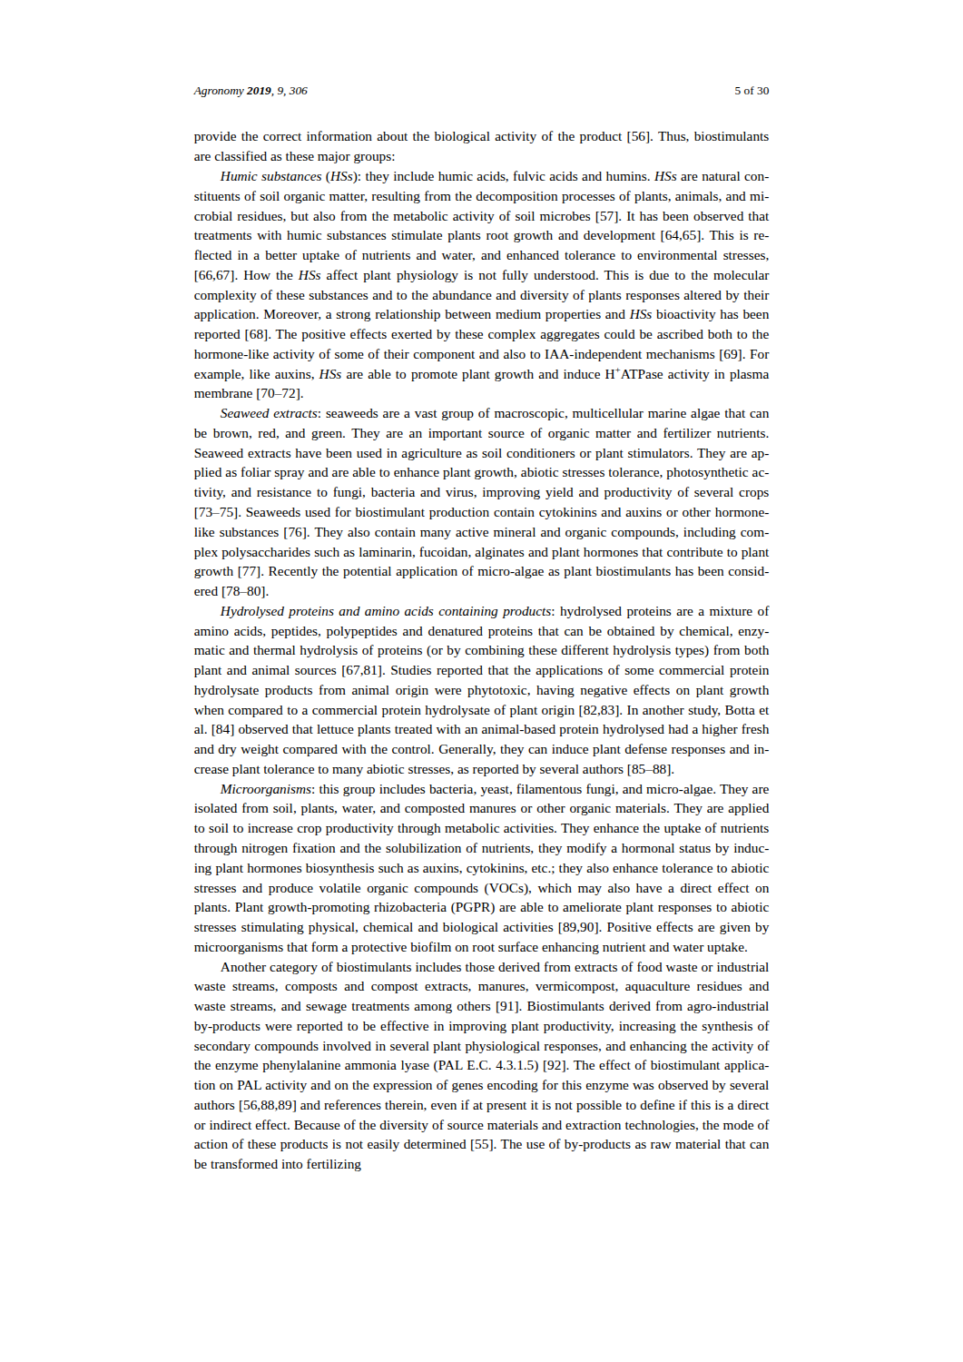Agronomy 2019, 9, 306
5 of 30
provide the correct information about the biological activity of the product [56]. Thus, biostimulants are classified as these major groups:
Humic substances (HSs): they include humic acids, fulvic acids and humins. HSs are natural constituents of soil organic matter, resulting from the decomposition processes of plants, animals, and microbial residues, but also from the metabolic activity of soil microbes [57]. It has been observed that treatments with humic substances stimulate plants root growth and development [64,65]. This is reflected in a better uptake of nutrients and water, and enhanced tolerance to environmental stresses, [66,67]. How the HSs affect plant physiology is not fully understood. This is due to the molecular complexity of these substances and to the abundance and diversity of plants responses altered by their application. Moreover, a strong relationship between medium properties and HSs bioactivity has been reported [68]. The positive effects exerted by these complex aggregates could be ascribed both to the hormone-like activity of some of their component and also to IAA-independent mechanisms [69]. For example, like auxins, HSs are able to promote plant growth and induce H+ATPase activity in plasma membrane [70–72].
Seaweed extracts: seaweeds are a vast group of macroscopic, multicellular marine algae that can be brown, red, and green. They are an important source of organic matter and fertilizer nutrients. Seaweed extracts have been used in agriculture as soil conditioners or plant stimulators. They are applied as foliar spray and are able to enhance plant growth, abiotic stresses tolerance, photosynthetic activity, and resistance to fungi, bacteria and virus, improving yield and productivity of several crops [73–75]. Seaweeds used for biostimulant production contain cytokinins and auxins or other hormone-like substances [76]. They also contain many active mineral and organic compounds, including complex polysaccharides such as laminarin, fucoidan, alginates and plant hormones that contribute to plant growth [77]. Recently the potential application of micro-algae as plant biostimulants has been considered [78–80].
Hydrolysed proteins and amino acids containing products: hydrolysed proteins are a mixture of amino acids, peptides, polypeptides and denatured proteins that can be obtained by chemical, enzymatic and thermal hydrolysis of proteins (or by combining these different hydrolysis types) from both plant and animal sources [67,81]. Studies reported that the applications of some commercial protein hydrolysate products from animal origin were phytotoxic, having negative effects on plant growth when compared to a commercial protein hydrolysate of plant origin [82,83]. In another study, Botta et al. [84] observed that lettuce plants treated with an animal-based protein hydrolysed had a higher fresh and dry weight compared with the control. Generally, they can induce plant defense responses and increase plant tolerance to many abiotic stresses, as reported by several authors [85–88].
Microorganisms: this group includes bacteria, yeast, filamentous fungi, and micro-algae. They are isolated from soil, plants, water, and composted manures or other organic materials. They are applied to soil to increase crop productivity through metabolic activities. They enhance the uptake of nutrients through nitrogen fixation and the solubilization of nutrients, they modify a hormonal status by inducing plant hormones biosynthesis such as auxins, cytokinins, etc.; they also enhance tolerance to abiotic stresses and produce volatile organic compounds (VOCs), which may also have a direct effect on plants. Plant growth-promoting rhizobacteria (PGPR) are able to ameliorate plant responses to abiotic stresses stimulating physical, chemical and biological activities [89,90]. Positive effects are given by microorganisms that form a protective biofilm on root surface enhancing nutrient and water uptake.
Another category of biostimulants includes those derived from extracts of food waste or industrial waste streams, composts and compost extracts, manures, vermicompost, aquaculture residues and waste streams, and sewage treatments among others [91]. Biostimulants derived from agro-industrial by-products were reported to be effective in improving plant productivity, increasing the synthesis of secondary compounds involved in several plant physiological responses, and enhancing the activity of the enzyme phenylalanine ammonia lyase (PAL E.C. 4.3.1.5) [92]. The effect of biostimulant application on PAL activity and on the expression of genes encoding for this enzyme was observed by several authors [56,88,89] and references therein, even if at present it is not possible to define if this is a direct or indirect effect. Because of the diversity of source materials and extraction technologies, the mode of action of these products is not easily determined [55]. The use of by-products as raw material that can be transformed into fertilizing